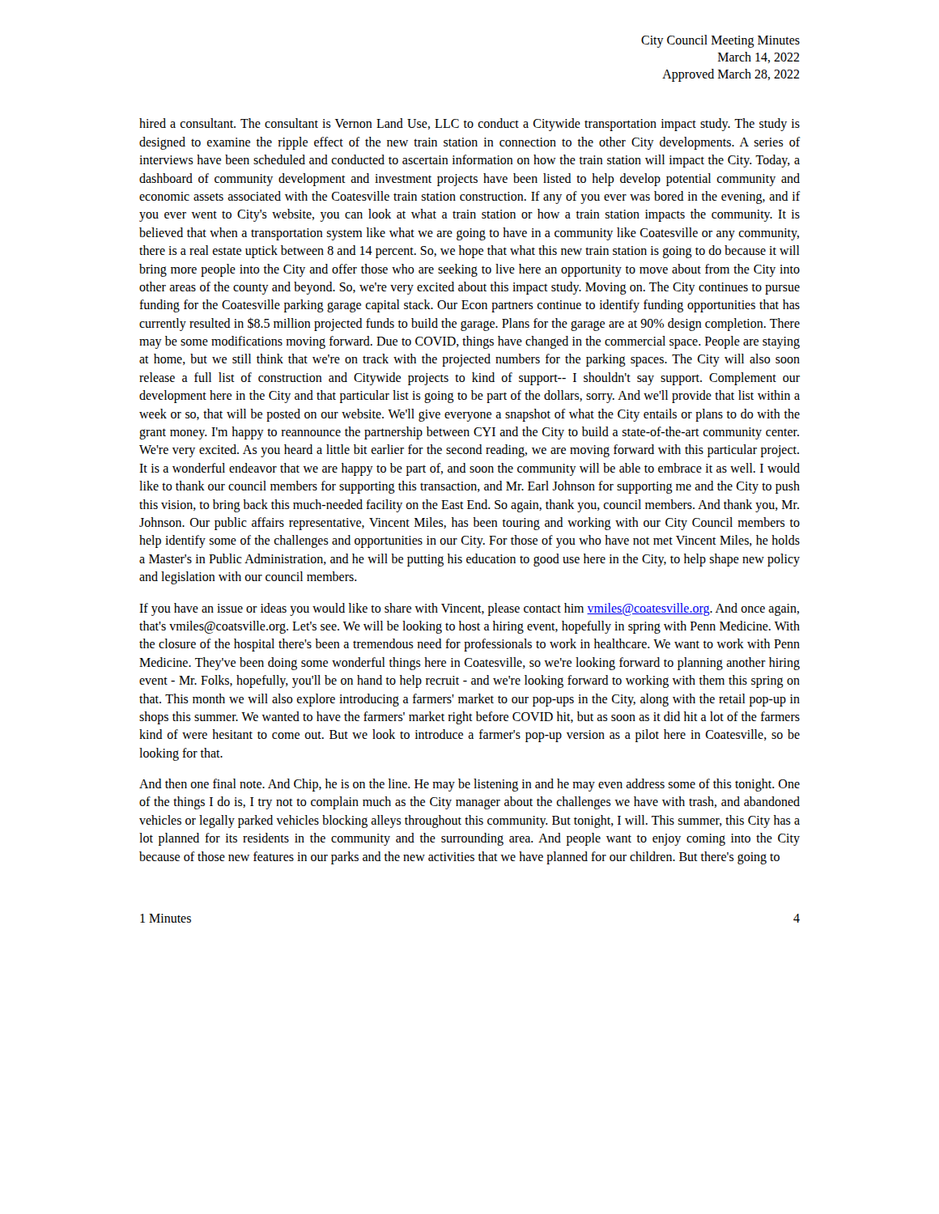City Council Meeting Minutes
March 14, 2022
Approved March 28, 2022
hired a consultant. The consultant is Vernon Land Use, LLC to conduct a Citywide transportation impact study. The study is designed to examine the ripple effect of the new train station in connection to the other City developments. A series of interviews have been scheduled and conducted to ascertain information on how the train station will impact the City. Today, a dashboard of community development and investment projects have been listed to help develop potential community and economic assets associated with the Coatesville train station construction. If any of you ever was bored in the evening, and if you ever went to City's website, you can look at what a train station or how a train station impacts the community. It is believed that when a transportation system like what we are going to have in a community like Coatesville or any community, there is a real estate uptick between 8 and 14 percent. So, we hope that what this new train station is going to do because it will bring more people into the City and offer those who are seeking to live here an opportunity to move about from the City into other areas of the county and beyond. So, we're very excited about this impact study. Moving on. The City continues to pursue funding for the Coatesville parking garage capital stack. Our Econ partners continue to identify funding opportunities that has currently resulted in $8.5 million projected funds to build the garage. Plans for the garage are at 90% design completion. There may be some modifications moving forward. Due to COVID, things have changed in the commercial space. People are staying at home, but we still think that we're on track with the projected numbers for the parking spaces. The City will also soon release a full list of construction and Citywide projects to kind of support-- I shouldn't say support. Complement our development here in the City and that particular list is going to be part of the dollars, sorry. And we'll provide that list within a week or so, that will be posted on our website. We'll give everyone a snapshot of what the City entails or plans to do with the grant money. I'm happy to reannounce the partnership between CYI and the City to build a state-of-the-art community center. We're very excited. As you heard a little bit earlier for the second reading, we are moving forward with this particular project. It is a wonderful endeavor that we are happy to be part of, and soon the community will be able to embrace it as well. I would like to thank our council members for supporting this transaction, and Mr. Earl Johnson for supporting me and the City to push this vision, to bring back this much-needed facility on the East End. So again, thank you, council members. And thank you, Mr. Johnson. Our public affairs representative, Vincent Miles, has been touring and working with our City Council members to help identify some of the challenges and opportunities in our City. For those of you who have not met Vincent Miles, he holds a Master's in Public Administration, and he will be putting his education to good use here in the City, to help shape new policy and legislation with our council members.
If you have an issue or ideas you would like to share with Vincent, please contact him vmiles@coatesville.org. And once again, that's vmiles@coatsville.org. Let's see. We will be looking to host a hiring event, hopefully in spring with Penn Medicine. With the closure of the hospital there's been a tremendous need for professionals to work in healthcare. We want to work with Penn Medicine. They've been doing some wonderful things here in Coatesville, so we're looking forward to planning another hiring event - Mr. Folks, hopefully, you'll be on hand to help recruit - and we're looking forward to working with them this spring on that. This month we will also explore introducing a farmers' market to our pop-ups in the City, along with the retail pop-up in shops this summer. We wanted to have the farmers' market right before COVID hit, but as soon as it did hit a lot of the farmers kind of were hesitant to come out. But we look to introduce a farmer's pop-up version as a pilot here in Coatesville, so be looking for that.
And then one final note. And Chip, he is on the line. He may be listening in and he may even address some of this tonight. One of the things I do is, I try not to complain much as the City manager about the challenges we have with trash, and abandoned vehicles or legally parked vehicles blocking alleys throughout this community. But tonight, I will. This summer, this City has a lot planned for its residents in the community and the surrounding area. And people want to enjoy coming into the City because of those new features in our parks and the new activities that we have planned for our children. But there's going to
1 Minutes
4